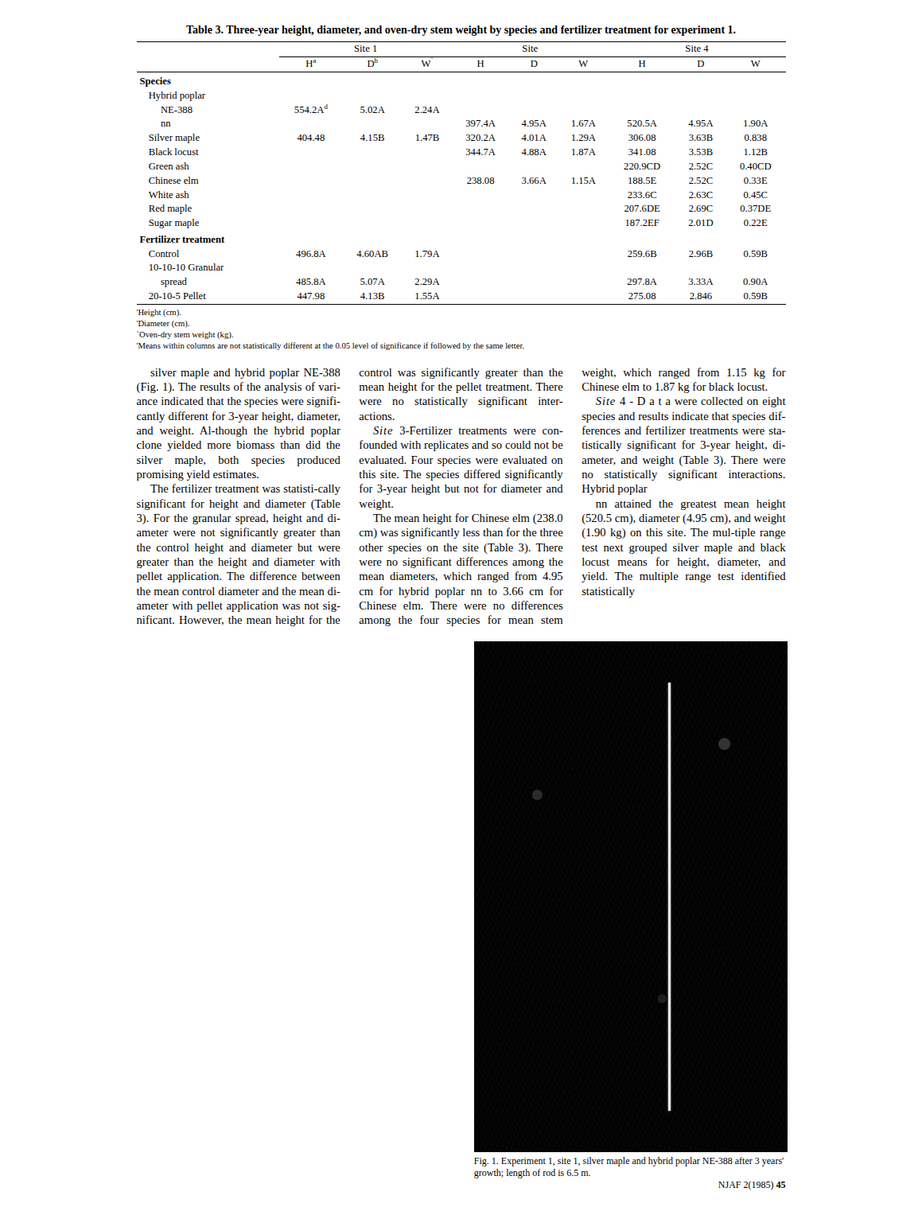Table 3. Three-year height, diameter, and oven-dry stem weight by species and fertilizer treatment for experiment 1.
| | Site 1 | Site | Site 4 |
| --- | --- | --- | --- |
| | H a | D b | W ` | H | D | W | H | D | W |
| Species |
| Hybrid poplar | | | | | | | | | |
| NE-388 | 554.2A d | 5.02A | 2.24A | | | | | | |
| nn | | | | 397.4A | 4.95A | 1.67A | 520.5A | 4.95A | 1.90A |
| Silver maple | 404.48 | 4.15B | 1.47B | 320.2A | 4.01A | 1.29A | 306.08 | 3.63B | 0.838 |
| Black locust | | | | 344.7A | 4.88A | 1.87A | 341.08 | 3.53B | 1.12B |
| Green ash | | | | | | | 220.9CD | 2.52C | 0.40CD |
| Chinese elm | | | | 238.08 | 3.66A | 1.15A | 188.5E | 2.52C | 0.33E |
| White ash | | | | | | | 233.6C | 2.63C | 0.45C |
| Red maple | | | | | | | 207.6DE | 2.69C | 0.37DE |
| Sugar maple | | | | | | | 187.2EF | 2.01D | 0.22E |
| Fertilizer treatment |
| Control | 496.8A | 4.60AB | 1.79A | | | | 259.6B | 2.96B | 0.59B |
| 10-10-10 Granular | | | | | | | | | |
| spread | 485.8A | 5.07A | 2.29A | | | | 297.8A | 3.33A | 0.90A |
| 20-10-5 Pellet | 447.98 | 4.13B | 1.55A | | | | 275.08 | 2.846 | 0.59B |
'Height (cm).
'Diameter (cm).
`Oven-dry stem weight (kg).
'Means within columns are not statistically different at the 0.05 level of significance if followed by the same letter.
silver maple and hybrid poplar NE-388 (Fig. 1). The results of the analysis of variance indicated that the species were significantly different for 3-year height, diameter, and weight. Al-though the hybrid poplar clone yielded more biomass than did the silver maple, both species produced promising yield estimates.
The fertilizer treatment was statisti-cally significant for height and diameter (Table 3). For the granular spread, height and diameter were not significantly greater than the control height and diameter but were greater than the height and diameter with pellet application. The difference between the mean control diameter and the mean diameter with pellet application was not significant. However, the mean height for the control was significantly greater than the mean height for the pellet treatment. There were no statistically significant inter-actions.
Site 3-Fertilizer treatments were confounded with replicates and so could not be evaluated. Four species were evaluated on this site. The species differed significantly for 3-year height but not for diameter and weight.
The mean height for Chinese elm (238.0 cm) was significantly less than for the three other species on the site (Table 3). There were no significant differences among the mean diameters, which ranged from 4.95 cm for hybrid poplar nn to 3.66 cm for Chinese elm. There were no differences among the four species for mean stem weight, which ranged from 1.15 kg for Chinese elm to 1.87 kg for black locust.
Site 4 - D a t a were collected on eight species and results indicate that species differences and fertilizer treatments were statistically significant for 3-year height, diameter, and weight (Table 3). There were no statistically significant interactions. Hybrid poplar
nn attained the greatest mean height (520.5 cm), diameter (4.95 cm), and weight (1.90 kg) on this site. The mul-tiple range test next grouped silver maple and black locust means for height, diameter, and yield. The multiple range test identified statistically
Fig. 1. Experiment 1, site 1, silver maple and hybrid poplar NE-388 after 3 years' growth; length of rod is 6.5 m.
NJAF 2(1985) 45